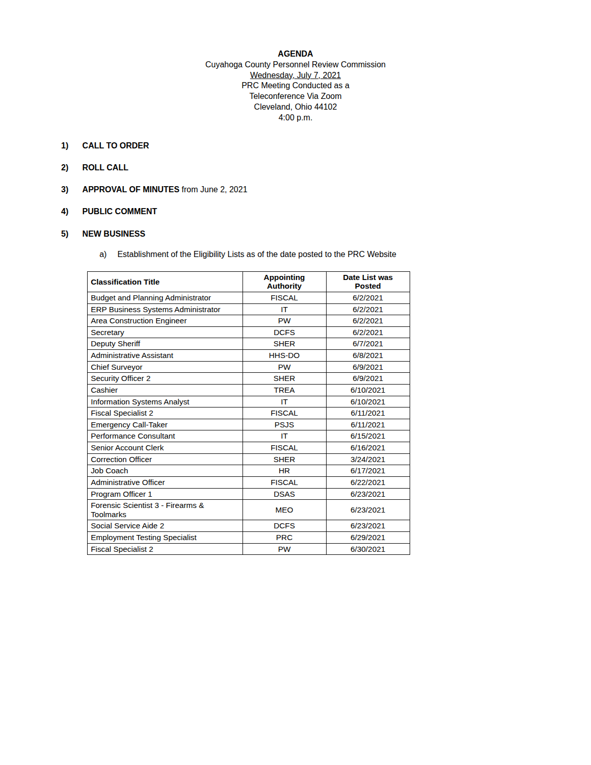AGENDA
Cuyahoga County Personnel Review Commission
Wednesday, July 7, 2021
PRC Meeting Conducted as a
Teleconference Via Zoom
Cleveland, Ohio 44102
4:00 p.m.
Call to Order
Roll Call
Approval of Minutes from June 2, 2021
Public Comment
New Business
Establishment of the Eligibility Lists as of the date posted to the PRC Website
| Classification Title | Appointing Authority | Date List was Posted |
| --- | --- | --- |
| Budget and Planning Administrator | FISCAL | 6/2/2021 |
| ERP Business Systems Administrator | IT | 6/2/2021 |
| Area Construction Engineer | PW | 6/2/2021 |
| Secretary | DCFS | 6/2/2021 |
| Deputy Sheriff | SHER | 6/7/2021 |
| Administrative Assistant | HHS-DO | 6/8/2021 |
| Chief Surveyor | PW | 6/9/2021 |
| Security Officer 2 | SHER | 6/9/2021 |
| Cashier | TREA | 6/10/2021 |
| Information Systems Analyst | IT | 6/10/2021 |
| Fiscal Specialist 2 | FISCAL | 6/11/2021 |
| Emergency Call-Taker | PSJS | 6/11/2021 |
| Performance Consultant | IT | 6/15/2021 |
| Senior Account Clerk | FISCAL | 6/16/2021 |
| Correction Officer | SHER | 3/24/2021 |
| Job Coach | HR | 6/17/2021 |
| Administrative Officer | FISCAL | 6/22/2021 |
| Program Officer 1 | DSAS | 6/23/2021 |
| Forensic Scientist 3 - Firearms & Toolmarks | MEO | 6/23/2021 |
| Social Service Aide 2 | DCFS | 6/23/2021 |
| Employment Testing Specialist | PRC | 6/29/2021 |
| Fiscal Specialist 2 | PW | 6/30/2021 |